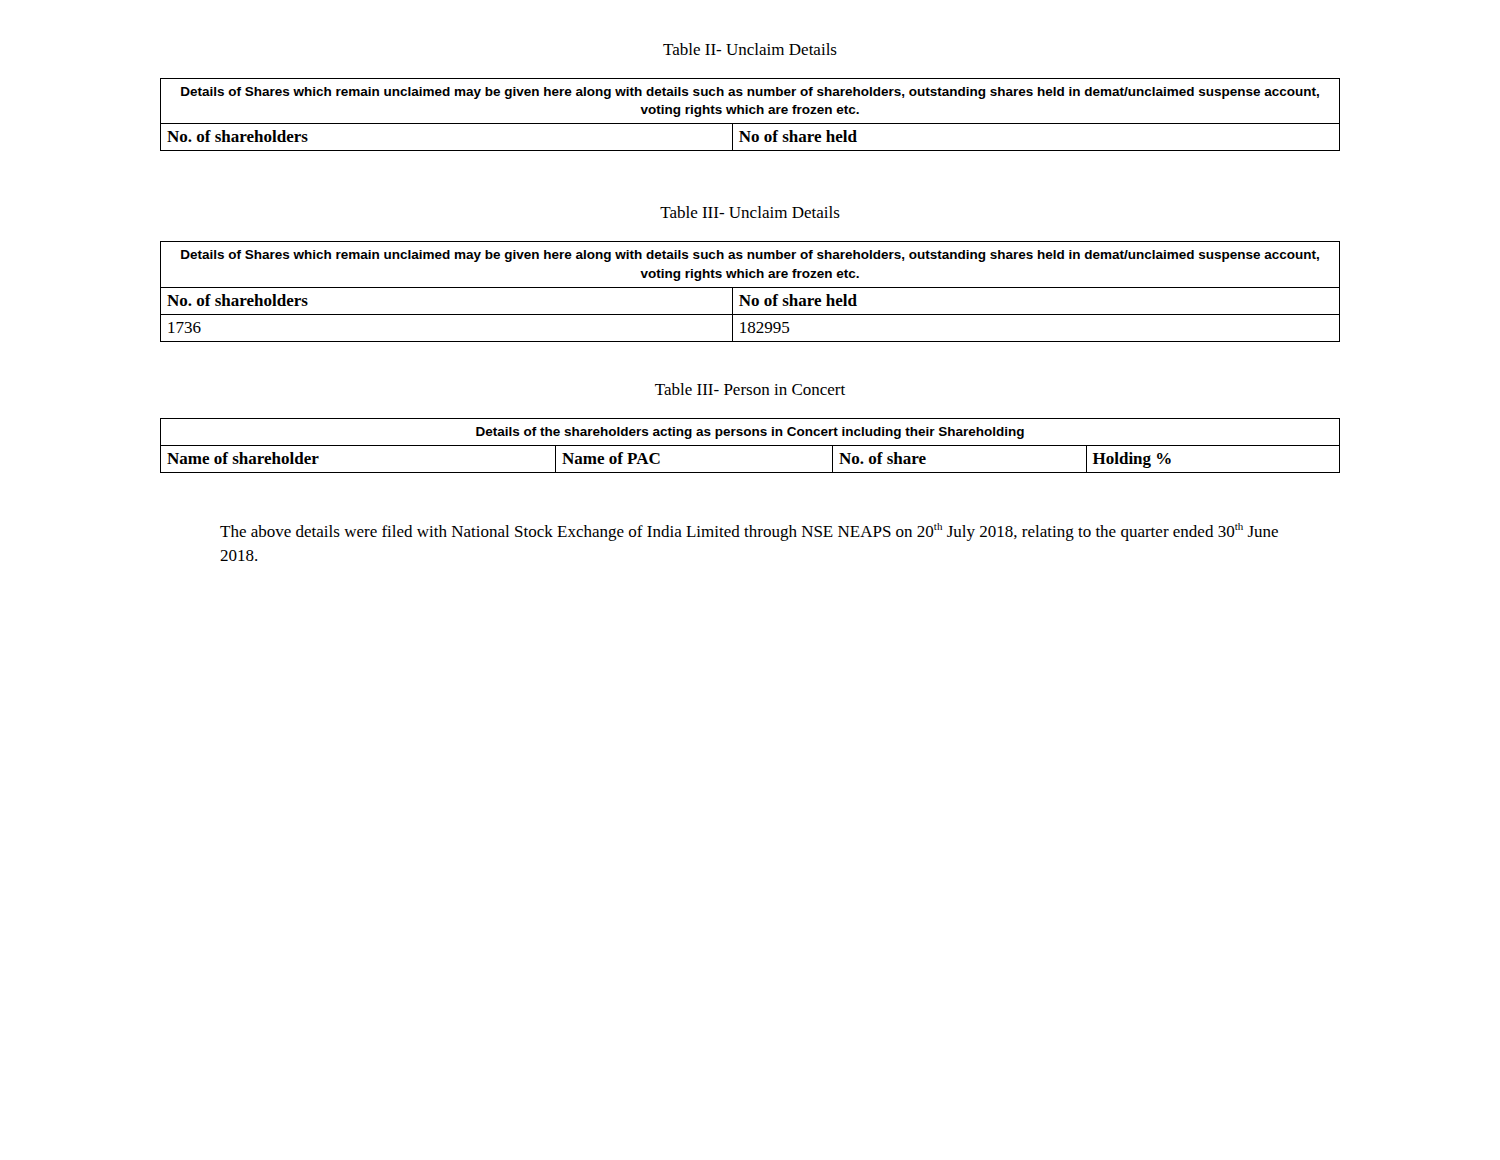Table II- Unclaim Details
| Details of Shares which remain unclaimed may be given here along with details such as number of shareholders, outstanding shares held in demat/unclaimed suspense account, voting rights which are frozen etc. |
| --- |
| No. of shareholders | No of share held |
Table III- Unclaim Details
| Details of Shares which remain unclaimed may be given here along with details such as number of shareholders, outstanding shares held in demat/unclaimed suspense account, voting rights which are frozen etc. |
| --- |
| No. of shareholders | No of share held |
| 1736 | 182995 |
Table III- Person in Concert
| Details of the shareholders acting as persons in Concert including their Shareholding |
| --- |
| Name of shareholder | Name of PAC | No. of share | Holding % |
The above details were filed with National Stock Exchange of India Limited through NSE NEAPS on 20th July 2018, relating to the quarter ended 30th June 2018.